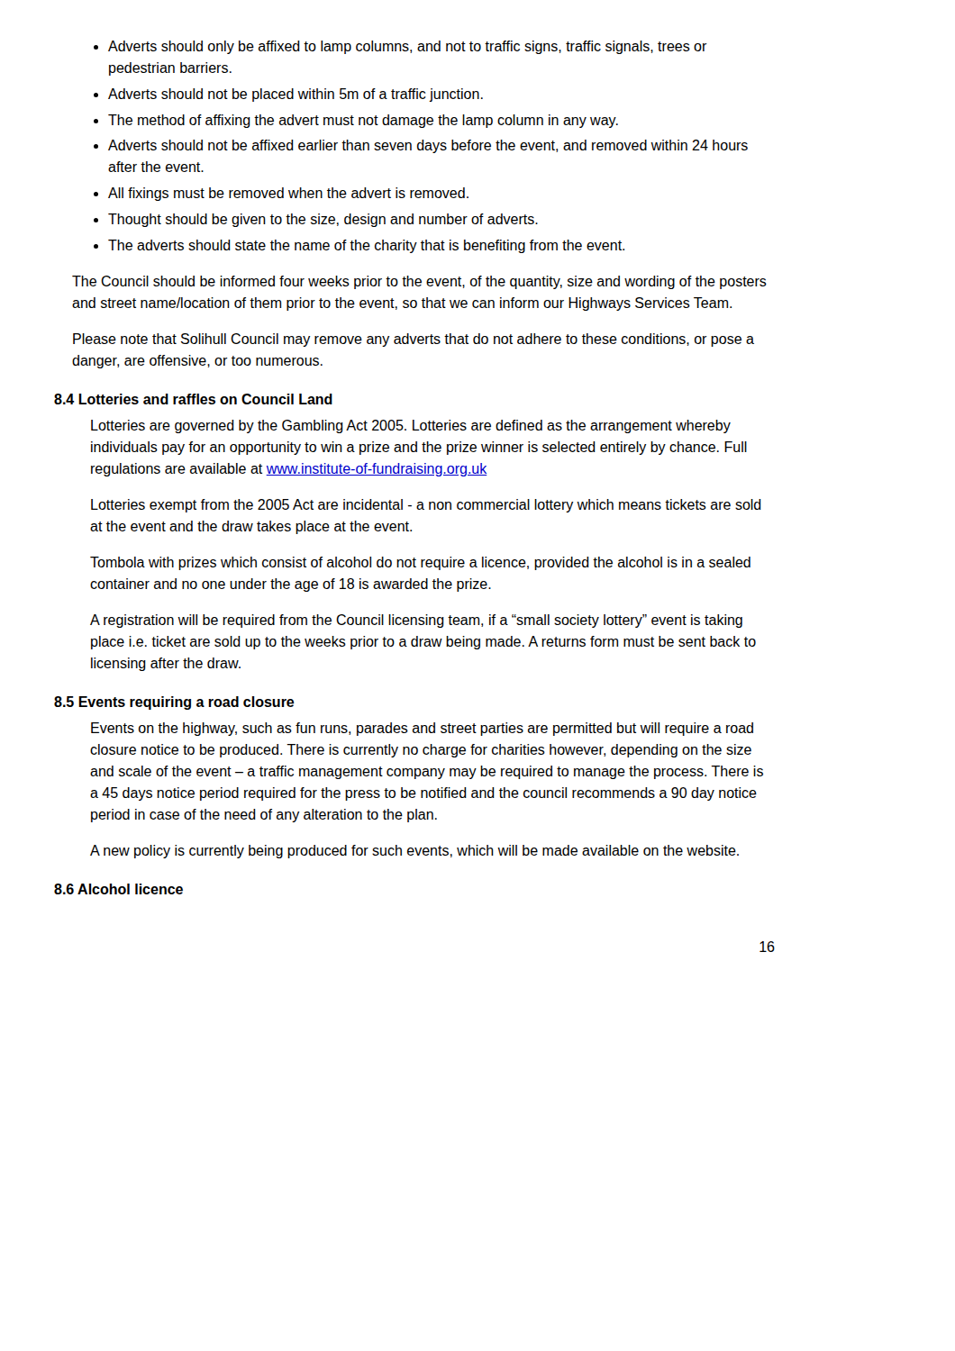Adverts should only be affixed to lamp columns, and not to traffic signs, traffic signals, trees or pedestrian barriers.
Adverts should not be placed within 5m of a traffic junction.
The method of affixing the advert must not damage the lamp column in any way.
Adverts should not be affixed earlier than seven days before the event, and removed within 24 hours after the event.
All fixings must be removed when the advert is removed.
Thought should be given to the size, design and number of adverts.
The adverts should state the name of the charity that is benefiting from the event.
The Council should be informed four weeks prior to the event, of the quantity, size and wording of the posters and street name/location of them prior to the event, so that we can inform our Highways Services Team.
Please note that Solihull Council may remove any adverts that do not adhere to these conditions, or pose a danger, are offensive, or too numerous.
8.4 Lotteries and raffles on Council Land
Lotteries are governed by the Gambling Act 2005. Lotteries are defined as the arrangement whereby individuals pay for an opportunity to win a prize and the prize winner is selected entirely by chance. Full regulations are available at www.institute-of-fundraising.org.uk
Lotteries exempt from the 2005 Act are incidental - a non commercial lottery which means tickets are sold at the event and the draw takes place at the event.
Tombola with prizes which consist of alcohol do not require a licence, provided the alcohol is in a sealed container and no one under the age of 18 is awarded the prize.
A registration will be required from the Council licensing team, if a “small society lottery” event is taking place i.e. ticket are sold up to the weeks prior to a draw being made. A returns form must be sent back to licensing after the draw.
8.5 Events requiring a road closure
Events on the highway, such as fun runs, parades and street parties are permitted but will require a road closure notice to be produced. There is currently no charge for charities however, depending on the size and scale of the event – a traffic management company may be required to manage the process. There is a 45 days notice period required for the press to be notified and the council recommends a 90 day notice period in case of the need of any alteration to the plan.
A new policy is currently being produced for such events, which will be made available on the website.
8.6 Alcohol licence
16